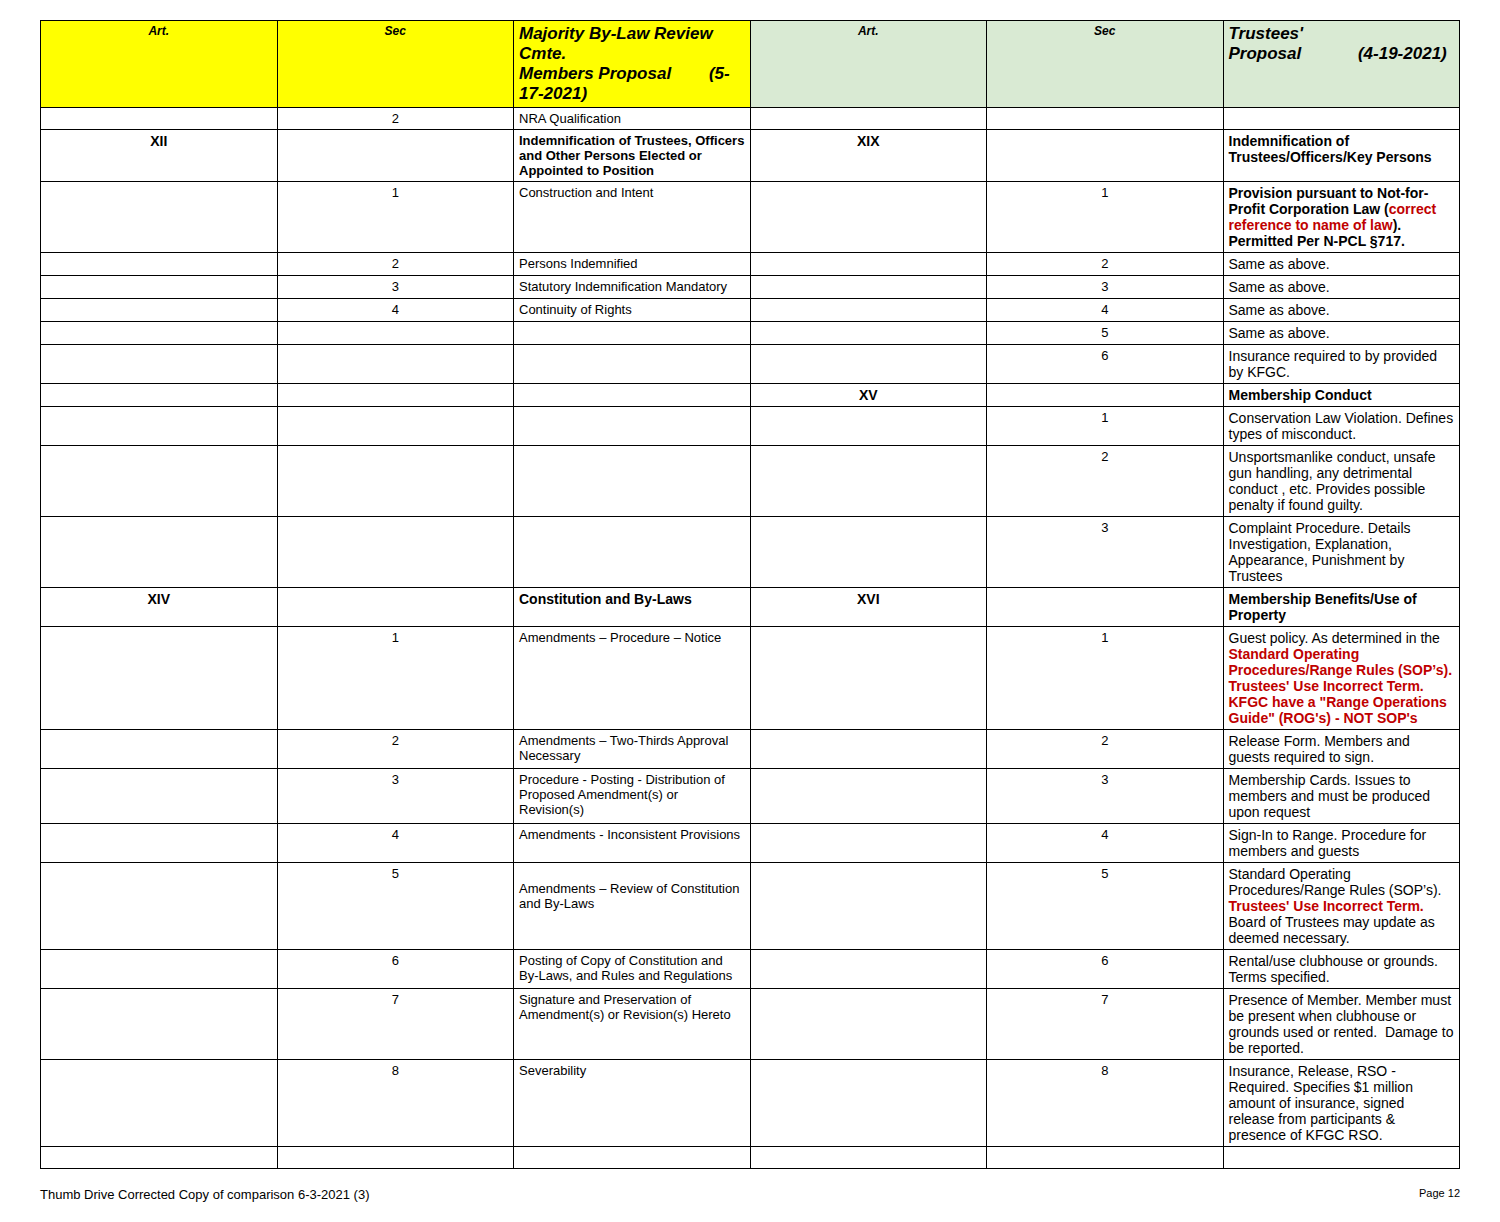| Art. | Sec | Majority By-Law Review Cmte. Members Proposal (5-17-2021) | Art. | Sec | Trustees' Proposal (4-19-2021) |
| | 2 | NRA Qualification | | | |
| XII | | Indemnification of Trustees, Officers and Other Persons Elected or Appointed to Position | XIX | | Indemnification of Trustees/Officers/Key Persons |
| | 1 | Construction and Intent | | 1 | Provision pursuant to Not-for-Profit Corporation Law ( correct reference to name of law ). Permitted Per N-PCL §717. |
| | 2 | Persons Indemnified | | 2 | Same as above. |
| | 3 | Statutory Indemnification Mandatory | | 3 | Same as above. |
| | 4 | Continuity of Rights | | 4 | Same as above. |
| | | | | 5 | Same as above. |
| | | | | 6 | Insurance required to by provided by KFGC. |
| | | | XV | | Membership Conduct |
| | | | | 1 | Conservation Law Violation. Defines types of misconduct. |
| | | | | 2 | Unsportsmanlike conduct, unsafe gun handling, any detrimental conduct , etc. Provides possible penalty if found guilty. |
| | | | | 3 | Complaint Procedure. Details Investigation, Explanation, Appearance, Punishment by Trustees |
| XIV | | Constitution and By-Laws | XVI | | Membership Benefits/Use of Property |
| | 1 | Amendments – Procedure – Notice | | 1 | Guest policy. As determined in the Standard Operating Procedures/Range Rules (SOP’s). Trustees' Use Incorrect Term. KFGC have a "Range Operations Guide" (ROG's) - NOT SOP's |
| | 2 | Amendments – Two-Thirds Approval Necessary | | 2 | Release Form. Members and guests required to sign. |
| | 3 | Procedure - Posting - Distribution of Proposed Amendment(s) or Revision(s) | | 3 | Membership Cards. Issues to members and must be produced upon request |
| | 4 | Amendments - Inconsistent Provisions | | 4 | Sign-In to Range. Procedure for members and guests |
| | 5 | Amendments – Review of Constitution and By-Laws | | 5 | Standard Operating Procedures/Range Rules (SOP’s). Trustees' Use Incorrect Term. Board of Trustees may update as deemed necessary. |
| | 6 | Posting of Copy of Constitution and By-Laws, and Rules and Regulations | | 6 | Rental/use clubhouse or grounds. Terms specified. |
| | 7 | Signature and Preservation of Amendment(s) or Revision(s) Hereto | | 7 | Presence of Member. Member must be present when clubhouse or grounds used or rented. Damage to be reported. |
| | 8 | Severability | | 8 | Insurance, Release, RSO - Required. Specifies $1 million amount of insurance, signed release from participants & presence of KFGC RSO. |
Thumb Drive Corrected Copy of comparison 6-3-2021 (3)
Page 12